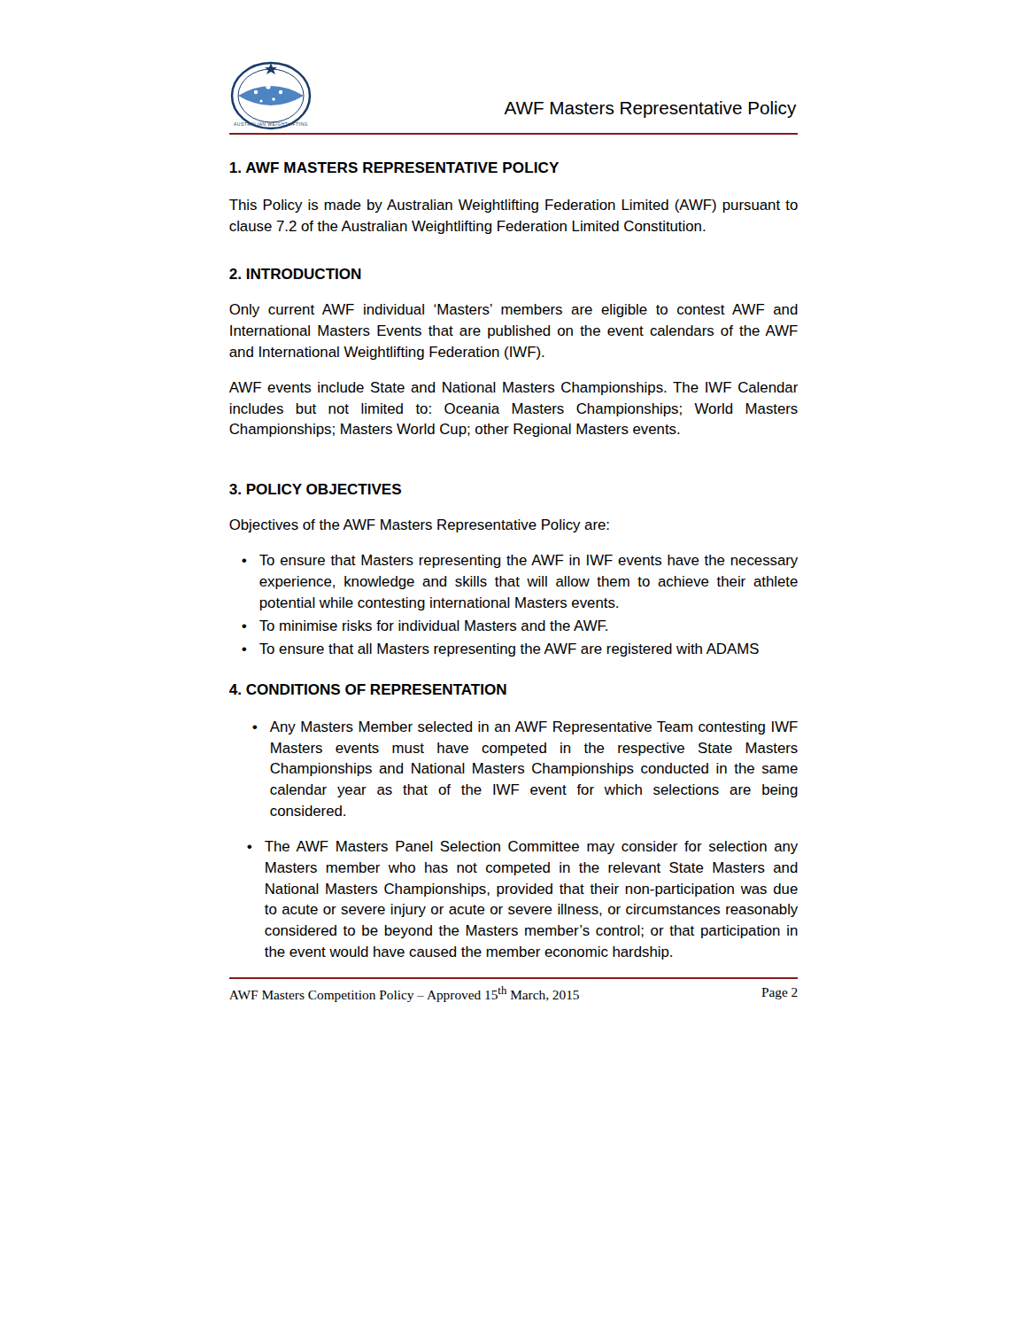AUSTRALIAN WEIGHTLIFTING
AWF Masters Representative Policy
1. AWF MASTERS REPRESENTATIVE POLICY
This Policy is made by Australian Weightlifting Federation Limited (AWF) pursuant to clause 7.2 of the Australian Weightlifting Federation Limited Constitution.
2. INTRODUCTION
Only current AWF individual ‘Masters’ members are eligible to contest AWF and International Masters Events that are published on the event calendars of the AWF and International Weightlifting Federation (IWF).
AWF events include State and National Masters Championships. The IWF Calendar includes but not limited to: Oceania Masters Championships; World Masters Championships; Masters World Cup; other Regional Masters events.
3. POLICY OBJECTIVES
Objectives of the AWF Masters Representative Policy are:
To ensure that Masters representing the AWF in IWF events have the necessary experience, knowledge and skills that will allow them to achieve their athlete potential while contesting international Masters events.
To minimise risks for individual Masters and the AWF.
To ensure that all Masters representing the AWF are registered with ADAMS
4. CONDITIONS OF REPRESENTATION
Any Masters Member selected in an AWF Representative Team contesting IWF Masters events must have competed in the respective State Masters Championships and National Masters Championships conducted in the same calendar year as that of the IWF event for which selections are being considered.
The AWF Masters Panel Selection Committee may consider for selection any Masters member who has not competed in the relevant State Masters and National Masters Championships, provided that their non-participation was due to acute or severe injury or acute or severe illness, or circumstances reasonably considered to be beyond the Masters member’s control; or that participation in the event would have caused the member economic hardship.
AWF Masters Competition Policy – Approved 15th March, 2015
Page 2